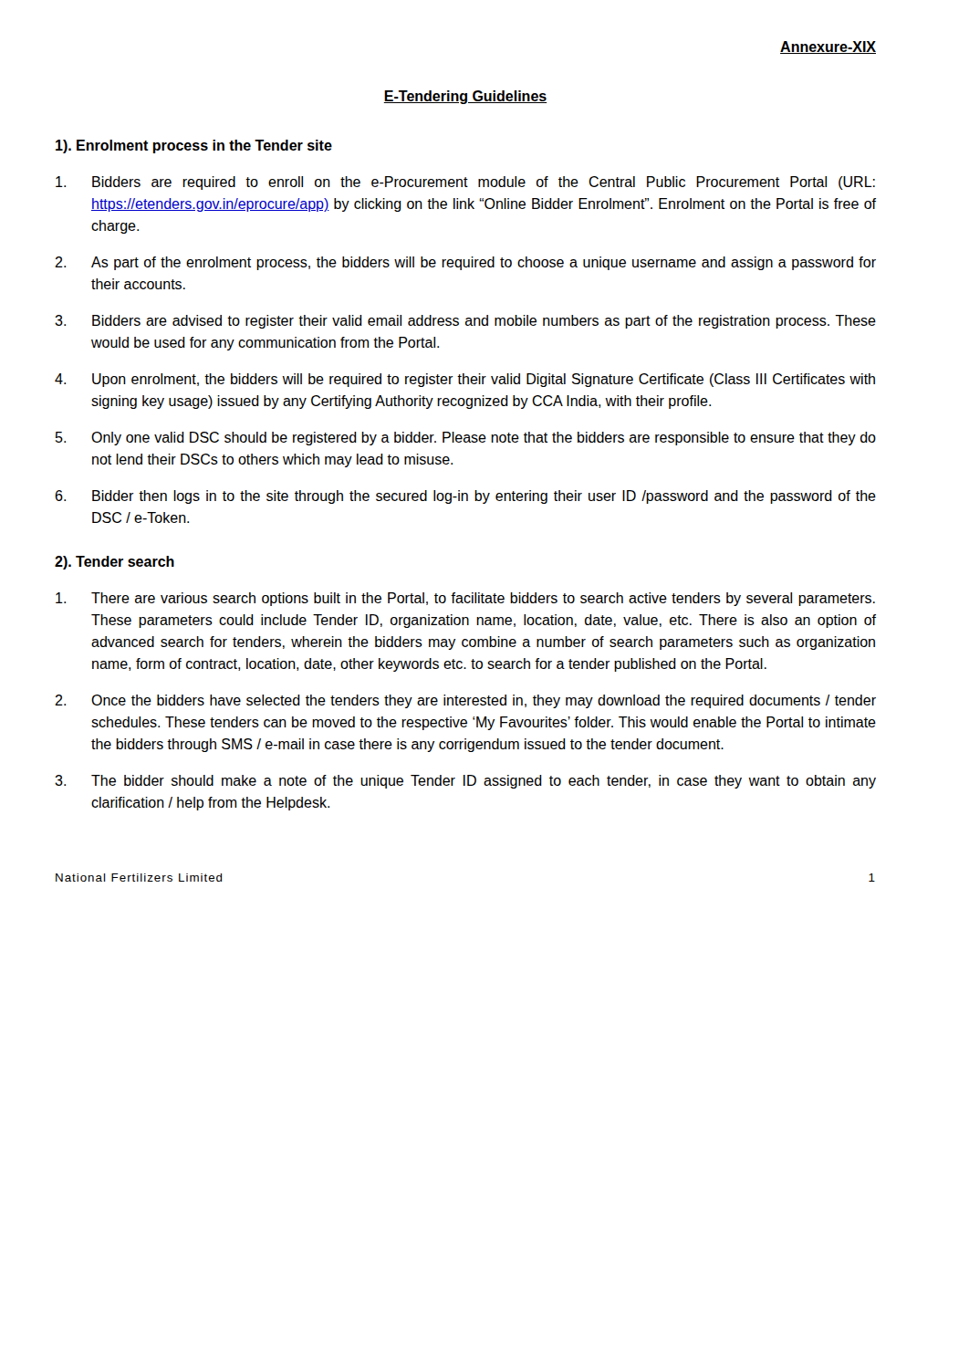Annexure-XIX
E-Tendering Guidelines
1). Enrolment process in the Tender site
1.
Bidders are required to enroll on the e-Procurement module of the Central Public Procurement Portal (URL: https://etenders.gov.in/eprocure/app) by clicking on the link “Online Bidder Enrolment”. Enrolment on the Portal is free of charge.
2.
As part of the enrolment process, the bidders will be required to choose a unique username and assign a password for their accounts.
3.
Bidders are advised to register their valid email address and mobile numbers as part of the registration process. These would be used for any communication from the Portal.
4.
Upon enrolment, the bidders will be required to register their valid Digital Signature Certificate (Class III Certificates with signing key usage) issued by any Certifying Authority recognized by CCA India, with their profile.
5.
Only one valid DSC should be registered by a bidder. Please note that the bidders are responsible to ensure that they do not lend their DSCs to others which may lead to misuse.
6.
Bidder then logs in to the site through the secured log-in by entering their user ID /password and the password of the DSC / e-Token.
2). Tender search
1.
There are various search options built in the Portal, to facilitate bidders to search active tenders by several parameters. These parameters could include Tender ID, organization name, location, date, value, etc. There is also an option of advanced search for tenders, wherein the bidders may combine a number of search parameters such as organization name, form of contract, location, date, other keywords etc. to search for a tender published on the Portal.
2.
Once the bidders have selected the tenders they are interested in, they may download the required documents / tender schedules. These tenders can be moved to the respective ‘My Favourites’ folder. This would enable the Portal to intimate the bidders through SMS / e-mail in case there is any corrigendum issued to the tender document.
3.
The bidder should make a note of the unique Tender ID assigned to each tender, in case they want to obtain any clarification / help from the Helpdesk.
National Fertilizers Limited 1